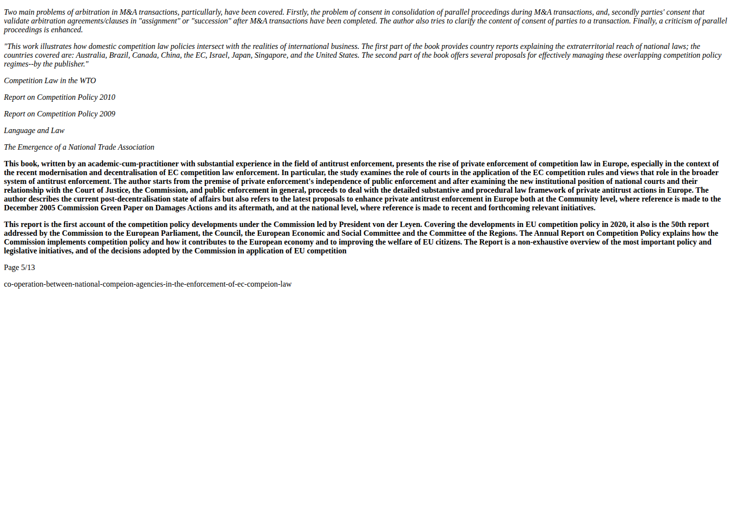Two main problems of arbitration in M&A transactions, particullarly, have been covered. Firstly, the problem of consent in consolidation of parallel proceedings during M&A transactions, and, secondly parties' consent that validate arbitration agreements/clauses in "assignment" or "succession" after M&A transactions have been completed. The author also tries to clarify the content of consent of parties to a transaction. Finally, a criticism of parallel proceedings is enhanced.
"This work illustrates how domestic competition law policies intersect with the realities of international business. The first part of the book provides country reports explaining the extraterritorial reach of national laws; the countries covered are: Australia, Brazil, Canada, China, the EC, Israel, Japan, Singapore, and the United States. The second part of the book offers several proposals for effectively managing these overlapping competition policy regimes--by the publisher."
Competition Law in the WTO
Report on Competition Policy 2010
Report on Competition Policy 2009
Language and Law
The Emergence of a National Trade Association
This book, written by an academic-cum-practitioner with substantial experience in the field of antitrust enforcement, presents the rise of private enforcement of competition law in Europe, especially in the context of the recent modernisation and decentralisation of EC competition law enforcement. In particular, the study examines the role of courts in the application of the EC competition rules and views that role in the broader system of antitrust enforcement. The author starts from the premise of private enforcement's independence of public enforcement and after examining the new institutional position of national courts and their relationship with the Court of Justice, the Commission, and public enforcement in general, proceeds to deal with the detailed substantive and procedural law framework of private antitrust actions in Europe. The author describes the current post-decentralisation state of affairs but also refers to the latest proposals to enhance private antitrust enforcement in Europe both at the Community level, where reference is made to the December 2005 Commission Green Paper on Damages Actions and its aftermath, and at the national level, where reference is made to recent and forthcoming relevant initiatives.
This report is the first account of the competition policy developments under the Commission led by President von der Leyen. Covering the developments in EU competition policy in 2020, it also is the 50th report addressed by the Commission to the European Parliament, the Council, the European Economic and Social Committee and the Committee of the Regions. The Annual Report on Competition Policy explains how the Commission implements competition policy and how it contributes to the European economy and to improving the welfare of EU citizens. The Report is a non-exhaustive overview of the most important policy and legislative initiatives, and of the decisions adopted by the Commission in application of EU competition
Page 5/13
co-operation-between-national-compeion-agencies-in-the-enforcement-of-ec-compeion-law